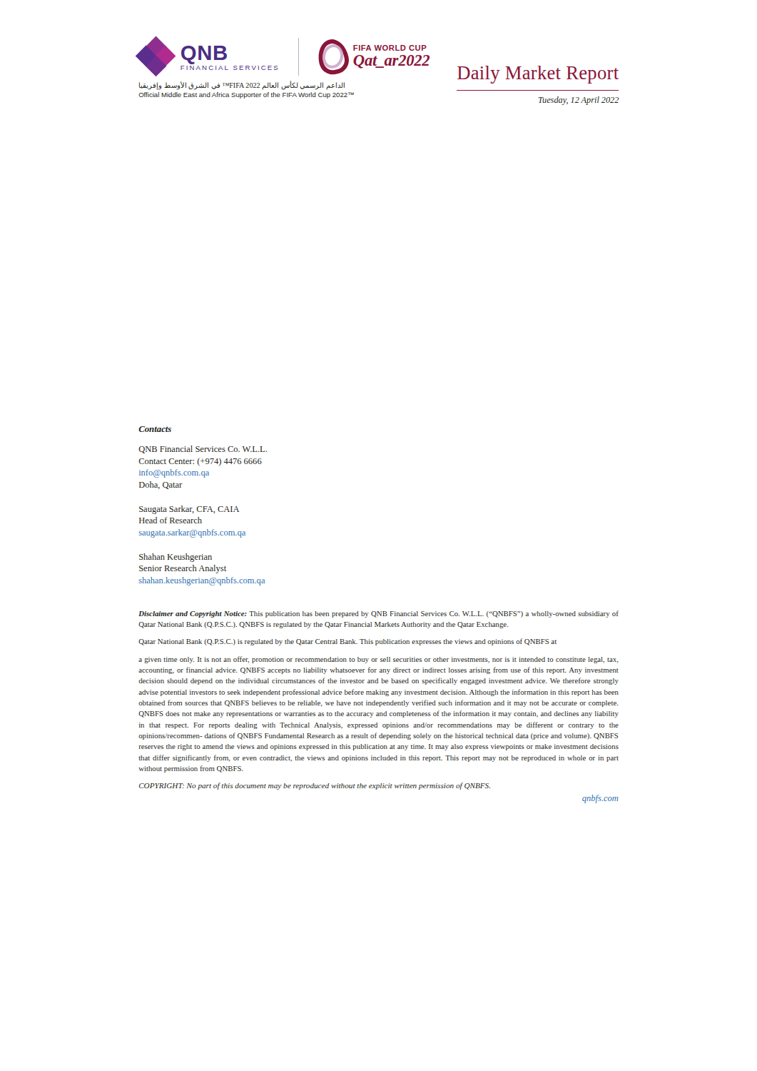QNB FINANCIAL SERVICES
FIFA WORLD CUP Qat_ar2022
الداعم الرسمي لكأس العالم FIFA 2022™ في الشرق الأوسط وإفريقيا
Official Middle East and Africa Supporter of the FIFA World Cup 2022™
Daily Market Report
Tuesday, 12 April 2022
Contacts
QNB Financial Services Co. W.L.L.
Contact Center: (+974) 4476 6666
info@qnbfs.com.qa
Doha, Qatar
Saugata Sarkar, CFA, CAIA
Head of Research
saugata.sarkar@qnbfs.com.qa
Shahan Keushgerian
Senior Research Analyst
shahan.keushgerian@qnbfs.com.qa
Disclaimer and Copyright Notice: This publication has been prepared by QNB Financial Services Co. W.L.L. (“QNBFS”) a wholly-owned subsidiary of Qatar National Bank (Q.P.S.C.). QNBFS is regulated by the Qatar Financial Markets Authority and the Qatar Exchange.
Qatar National Bank (Q.P.S.C.) is regulated by the Qatar Central Bank. This publication expresses the views and opinions of QNBFS at
a given time only. It is not an offer, promotion or recommendation to buy or sell securities or other investments, nor is it intended to constitute legal, tax, accounting, or financial advice. QNBFS accepts no liability whatsoever for any direct or indirect losses arising from use of this report. Any investment decision should depend on the individual circumstances of the investor and be based on specifically engaged investment advice. We therefore strongly advise potential investors to seek independent professional advice before making any investment decision. Although the information in this report has been obtained from sources that QNBFS believes to be reliable, we have not independently verified such information and it may not be accurate or complete. QNBFS does not make any representations or warranties as to the accuracy and completeness of the information it may contain, and declines any liability in that respect. For reports dealing with Technical Analysis, expressed opinions and/or recommendations may be different or contrary to the opinions/recommen- dations of QNBFS Fundamental Research as a result of depending solely on the historical technical data (price and volume). QNBFS reserves the right to amend the views and opinions expressed in this publication at any time. It may also express viewpoints or make investment decisions that differ significantly from, or even contradict, the views and opinions included in this report. This report may not be reproduced in whole or in part without permission from QNBFS.
COPYRIGHT: No part of this document may be reproduced without the explicit written permission of QNBFS.
qnbfs.com